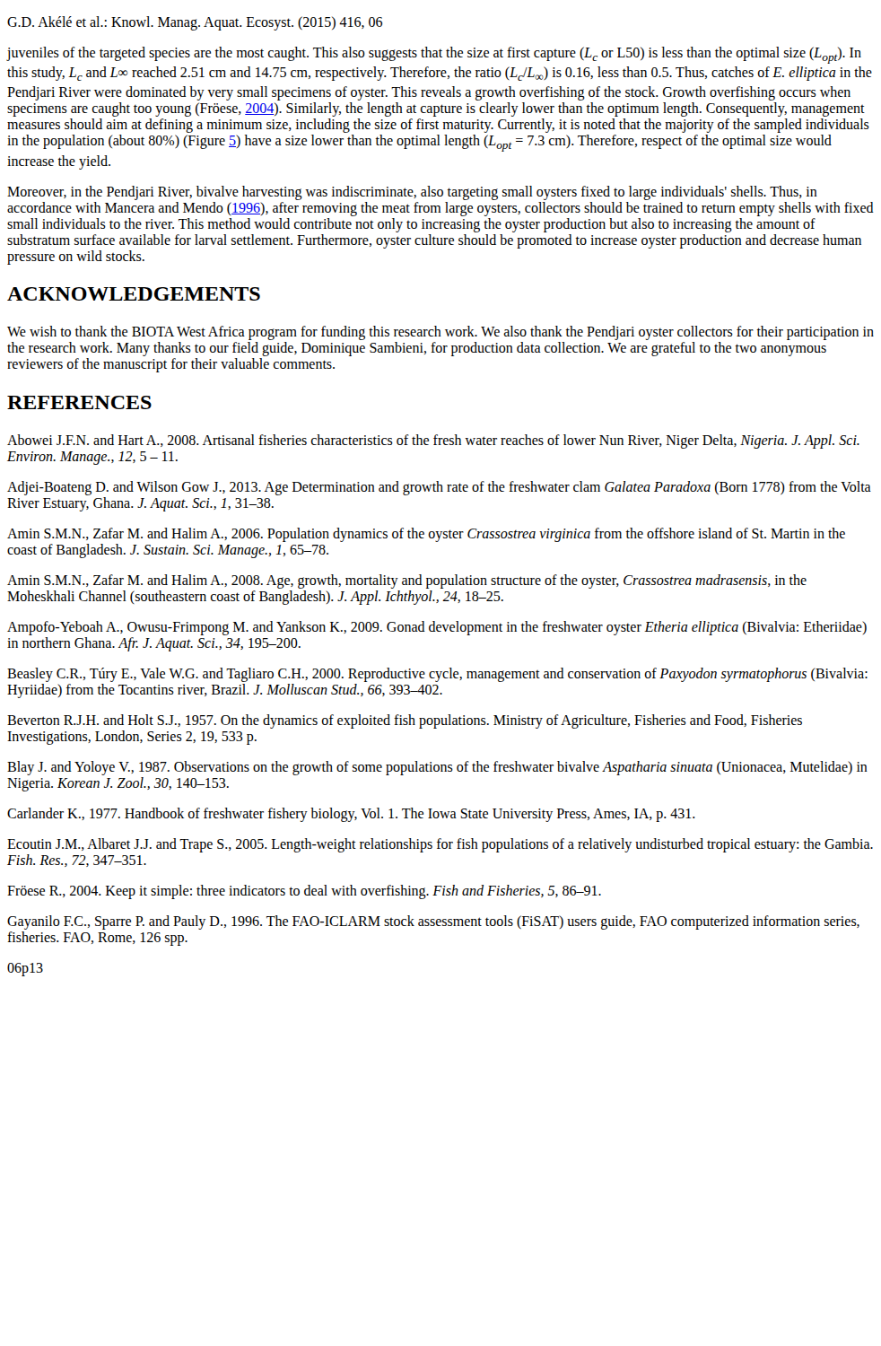G.D. Akélé et al.: Knowl. Manag. Aquat. Ecosyst. (2015) 416, 06
juveniles of the targeted species are the most caught. This also suggests that the size at first capture (Lc or L50) is less than the optimal size (Lopt). In this study, Lc and L∞ reached 2.51 cm and 14.75 cm, respectively. Therefore, the ratio (Lc/L∞) is 0.16, less than 0.5. Thus, catches of E. elliptica in the Pendjari River were dominated by very small specimens of oyster. This reveals a growth overfishing of the stock. Growth overfishing occurs when specimens are caught too young (Fröese, 2004). Similarly, the length at capture is clearly lower than the optimum length. Consequently, management measures should aim at defining a minimum size, including the size of first maturity. Currently, it is noted that the majority of the sampled individuals in the population (about 80%) (Figure 5) have a size lower than the optimal length (Lopt = 7.3 cm). Therefore, respect of the optimal size would increase the yield.
Moreover, in the Pendjari River, bivalve harvesting was indiscriminate, also targeting small oysters fixed to large individuals' shells. Thus, in accordance with Mancera and Mendo (1996), after removing the meat from large oysters, collectors should be trained to return empty shells with fixed small individuals to the river. This method would contribute not only to increasing the oyster production but also to increasing the amount of substratum surface available for larval settlement. Furthermore, oyster culture should be promoted to increase oyster production and decrease human pressure on wild stocks.
ACKNOWLEDGEMENTS
We wish to thank the BIOTA West Africa program for funding this research work. We also thank the Pendjari oyster collectors for their participation in the research work. Many thanks to our field guide, Dominique Sambieni, for production data collection. We are grateful to the two anonymous reviewers of the manuscript for their valuable comments.
REFERENCES
Abowei J.F.N. and Hart A., 2008. Artisanal fisheries characteristics of the fresh water reaches of lower Nun River, Niger Delta, Nigeria. J. Appl. Sci. Environ. Manage., 12, 5 – 11.
Adjei-Boateng D. and Wilson Gow J., 2013. Age Determination and growth rate of the freshwater clam Galatea Paradoxa (Born 1778) from the Volta River Estuary, Ghana. J. Aquat. Sci., 1, 31–38.
Amin S.M.N., Zafar M. and Halim A., 2006. Population dynamics of the oyster Crassostrea virginica from the offshore island of St. Martin in the coast of Bangladesh. J. Sustain. Sci. Manage., 1, 65–78.
Amin S.M.N., Zafar M. and Halim A., 2008. Age, growth, mortality and population structure of the oyster, Crassostrea madrasensis, in the Moheskhali Channel (southeastern coast of Bangladesh). J. Appl. Ichthyol., 24, 18–25.
Ampofo-Yeboah A., Owusu-Frimpong M. and Yankson K., 2009. Gonad development in the freshwater oyster Etheria elliptica (Bivalvia: Etheriidae) in northern Ghana. Afr. J. Aquat. Sci., 34, 195–200.
Beasley C.R., Túry E., Vale W.G. and Tagliaro C.H., 2000. Reproductive cycle, management and conservation of Paxyodon syrmatophorus (Bivalvia: Hyriidae) from the Tocantins river, Brazil. J. Molluscan Stud., 66, 393–402.
Beverton R.J.H. and Holt S.J., 1957. On the dynamics of exploited fish populations. Ministry of Agriculture, Fisheries and Food, Fisheries Investigations, London, Series 2, 19, 533 p.
Blay J. and Yoloye V., 1987. Observations on the growth of some populations of the freshwater bivalve Aspatharia sinuata (Unionacea, Mutelidae) in Nigeria. Korean J. Zool., 30, 140–153.
Carlander K., 1977. Handbook of freshwater fishery biology, Vol. 1. The Iowa State University Press, Ames, IA, p. 431.
Ecoutin J.M., Albaret J.J. and Trape S., 2005. Length-weight relationships for fish populations of a relatively undisturbed tropical estuary: the Gambia. Fish. Res., 72, 347–351.
Fröese R., 2004. Keep it simple: three indicators to deal with overfishing. Fish and Fisheries, 5, 86–91.
Gayanilo F.C., Sparre P. and Pauly D., 1996. The FAO-ICLARM stock assessment tools (FiSAT) users guide, FAO computerized information series, fisheries. FAO, Rome, 126 spp.
06p13